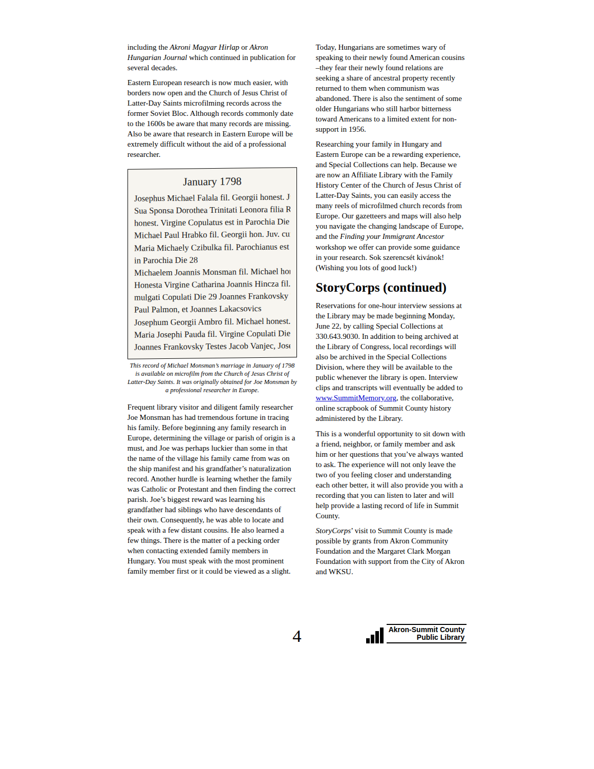including the Akroni Magyar Hirlap or Akron Hungarian Journal which continued in publication for several decades.
Eastern European research is now much easier, with borders now open and the Church of Jesus Christ of Latter-Day Saints microfilming records across the former Soviet Bloc. Although records commonly date to the 1600s be aware that many records are missing. Also be aware that research in Eastern Europe will be extremely difficult without the aid of a professional researcher.
January 1798
Josephus Michael Falala fil. Georgii honest. Juvenis cum
Sua Sponsa Dorothea Trinitati Leonora filia Rokendorf
honest. Virgine Copulatus est in Parochia Die 28
Michael Paul Hrabko fil. Georgii hon. Juv. cum Sua Sponsa
Maria Michaely Czibulka fil. Parochianus est in Parochia
in Parochia Die 28
Michaelem Joannis Monsman fil. Michael honest. Juvenis cum
Honesta Virgine Catharina Joannis Hincza fil. Nuptiis Die 29 Jan.
mulgati Copulati Die 29 Joannes Frankovsky Testes
Paul Palmon, et Joannes Lakacsovics
Josephum Georgii Ambro fil. Michael honest. Juvenis cum Honesta
Maria Josephi Pauda fil. Virgine Copulati Die 30 Januarii
Joannes Frankovsky Testes Jacob Vanjec, Josephus Adamsman
This record of Michael Monsman’s marriage in January of 1798 is available on microfilm from the Church of Jesus Christ of Latter-Day Saints. It was originally obtained for Joe Monsman by a professional researcher in Europe.
Frequent library visitor and diligent family researcher Joe Monsman has had tremendous fortune in tracing his family. Before beginning any family research in Europe, determining the village or parish of origin is a must, and Joe was perhaps luckier than some in that the name of the village his family came from was on the ship manifest and his grandfather’s naturalization record. Another hurdle is learning whether the family was Catholic or Protestant and then finding the correct parish. Joe’s biggest reward was learning his grandfather had siblings who have descendants of their own. Consequently, he was able to locate and speak with a few distant cousins. He also learned a few things. There is the matter of a pecking order when contacting extended family members in Hungary. You must speak with the most prominent family member first or it could be viewed as a slight.
Today, Hungarians are sometimes wary of speaking to their newly found American cousins –they fear their newly found relations are seeking a share of ancestral property recently returned to them when communism was abandoned. There is also the sentiment of some older Hungarians who still harbor bitterness toward Americans to a limited extent for non-support in 1956.
Researching your family in Hungary and Eastern Europe can be a rewarding experience, and Special Collections can help. Because we are now an Affiliate Library with the Family History Center of the Church of Jesus Christ of Latter-Day Saints, you can easily access the many reels of microfilmed church records from Europe. Our gazetteers and maps will also help you navigate the changing landscape of Europe, and the Finding your Immigrant Ancestor workshop we offer can provide some guidance in your research. Sok szerencsét kivánok! (Wishing you lots of good luck!)
StoryCorps (continued)
Reservations for one-hour interview sessions at the Library may be made beginning Monday, June 22, by calling Special Collections at 330.643.9030. In addition to being archived at the Library of Congress, local recordings will also be archived in the Special Collections Division, where they will be available to the public whenever the library is open. Interview clips and transcripts will eventually be added to www.SummitMemory.org, the collaborative, online scrapbook of Summit County history administered by the Library.
This is a wonderful opportunity to sit down with a friend, neighbor, or family member and ask him or her questions that you’ve always wanted to ask. The experience will not only leave the two of you feeling closer and understanding each other better, it will also provide you with a recording that you can listen to later and will help provide a lasting record of life in Summit County.
StoryCorps’ visit to Summit County is made possible by grants from Akron Community Foundation and the Margaret Clark Morgan Foundation with support from the City of Akron and WKSU.
4
Akron-Summit County
Public Library